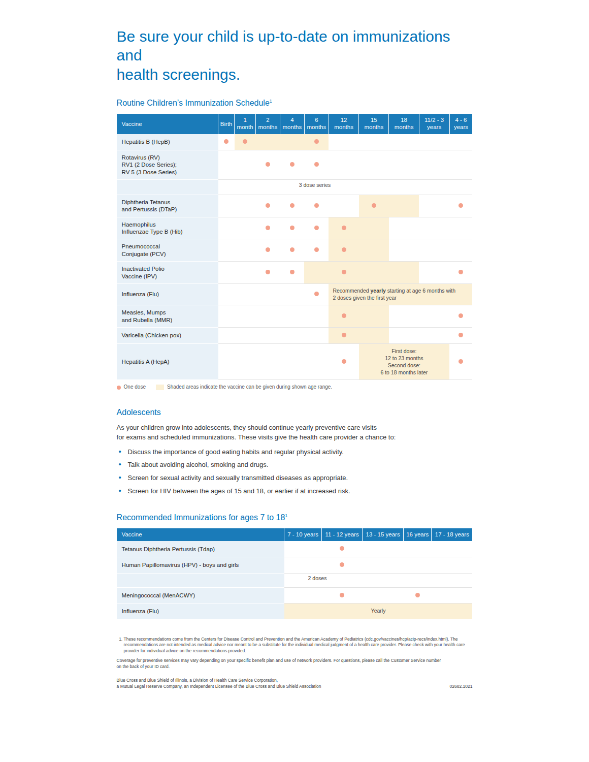Be sure your child is up-to-date on immunizations and
health screenings.
Routine Children’s Immunization Schedule1
| Vaccine | Birth | 1 month | 2 months | 4 months | 6 months | 12 months | 15 months | 18 months | 11/2 - 3 years | 4 - 6 years |
| --- | --- | --- | --- | --- | --- | --- | --- | --- | --- | --- |
| Hepatitis B (HepB) | | | | | | | | | | |
| Rotavirus (RV) RV1 (2 Dose Series); RV 5 (3 Dose Series) | | | | | | | | | | |
| | 3 dose series |
| Diphtheria Tetanus and Pertussis (DTaP) | | | | | | | | | | |
| Haemophilus Influenzae Type B (Hib) | | | | | | | | | | |
| Pneumococcal Conjugate (PCV) | | | | | | | | | | |
| Inactivated Polio Vaccine (IPV) | | | | | | | | | | |
| Influenza (Flu) | | | | | | Recommended yearly starting at age 6 months with 2 doses given the first year |
| Measles, Mumps and Rubella (MMR) | | | | | | | | | | |
| Varicella (Chicken pox) | | | | | | | | | | |
| Hepatitis A (HepA) | | | | | | | First dose: 12 to 23 months Second dose: 6 to 18 months later | |
One dose Shaded areas indicate the vaccine can be given during shown age range.
Adolescents
As your children grow into adolescents, they should continue yearly preventive care visits
for exams and scheduled immunizations. These visits give the health care provider a chance to:
Discuss the importance of good eating habits and regular physical activity.
Talk about avoiding alcohol, smoking and drugs.
Screen for sexual activity and sexually transmitted diseases as appropriate.
Screen for HIV between the ages of 15 and 18, or earlier if at increased risk.
Recommended Immunizations for ages 7 to 181
| Vaccine | 7 - 10 years | 11 - 12 years | 13 - 15 years | 16 years | 17 - 18 years |
| --- | --- | --- | --- | --- | --- |
| Tetanus Diphtheria Pertussis (Tdap) | | | | | |
| Human Papillomavirus (HPV) - boys and girls | | | | | |
| | 2 doses |
| Meningococcal (MenACWY) | | | | | |
| Influenza (Flu) | Yearly |
These recommendations come from the Centers for Disease Control and Prevention and the American Academy of Pediatrics (cdc.gov/vaccines/hcp/acip-recs/index.html). The recommendations are not intended as medical advice nor meant to be a substitute for the individual medical judgment of a health care provider. Please check with your health care provider for individual advice on the recommendations provided.
Coverage for preventive services may vary depending on your specific benefit plan and use of network providers. For questions, please call the Customer Service number
on the back of your ID card.
Blue Cross and Blue Shield of Illinois, a Division of Health Care Service Corporation,
a Mutual Legal Reserve Company, an Independent Licensee of the Blue Cross and Blue Shield Association 02682.1021